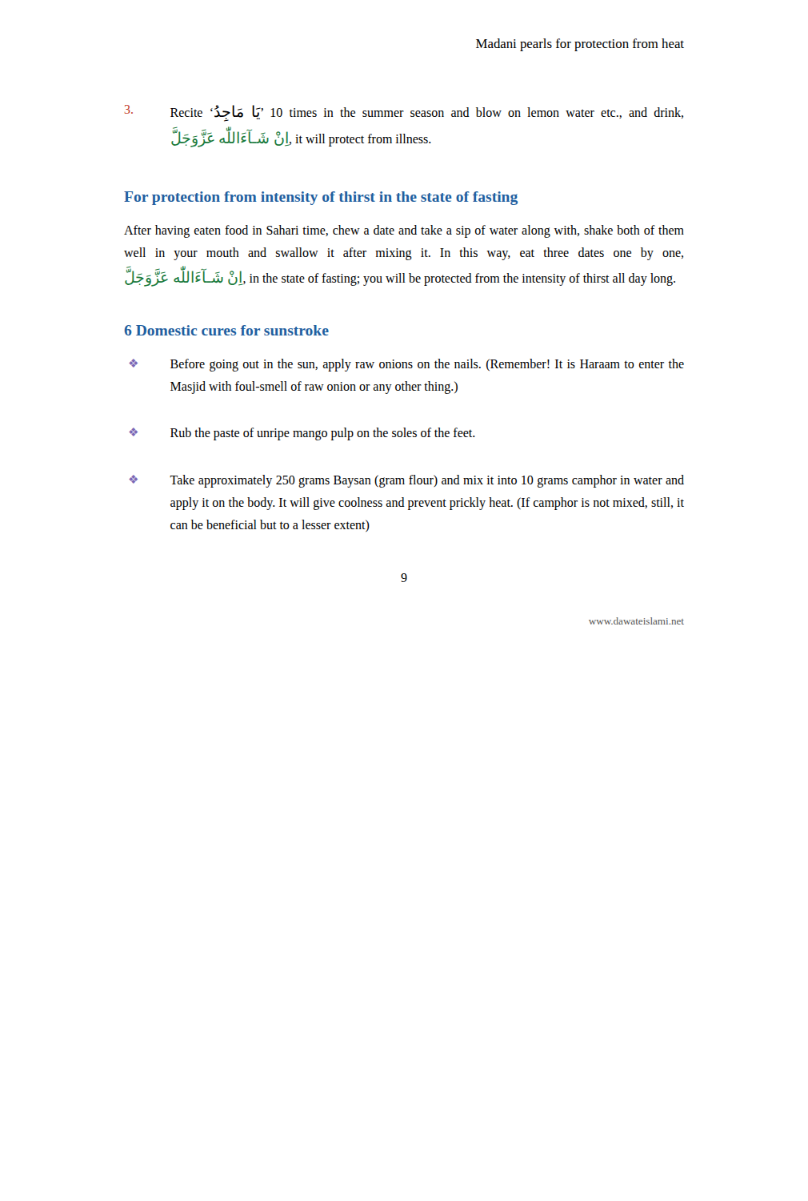Madani pearls for protection from heat
3. Recite ‘يَا مَاجِدُ’ 10 times in the summer season and blow on lemon water etc., and drink, اِنْ شَـآءَاللّٰه عَزَّوَجَلَّ, it will protect from illness.
For protection from intensity of thirst in the state of fasting
After having eaten food in Sahari time, chew a date and take a sip of water along with, shake both of them well in your mouth and swallow it after mixing it. In this way, eat three dates one by one, اِنْ شَـآءَاللّٰه عَزَّوَجَلَّ, in the state of fasting; you will be protected from the intensity of thirst all day long.
6 Domestic cures for sunstroke
Before going out in the sun, apply raw onions on the nails. (Remember! It is Haraam to enter the Masjid with foul-smell of raw onion or any other thing.)
Rub the paste of unripe mango pulp on the soles of the feet.
Take approximately 250 grams Baysan (gram flour) and mix it into 10 grams camphor in water and apply it on the body. It will give coolness and prevent prickly heat. (If camphor is not mixed, still, it can be beneficial but to a lesser extent)
9
www.dawateislami.net